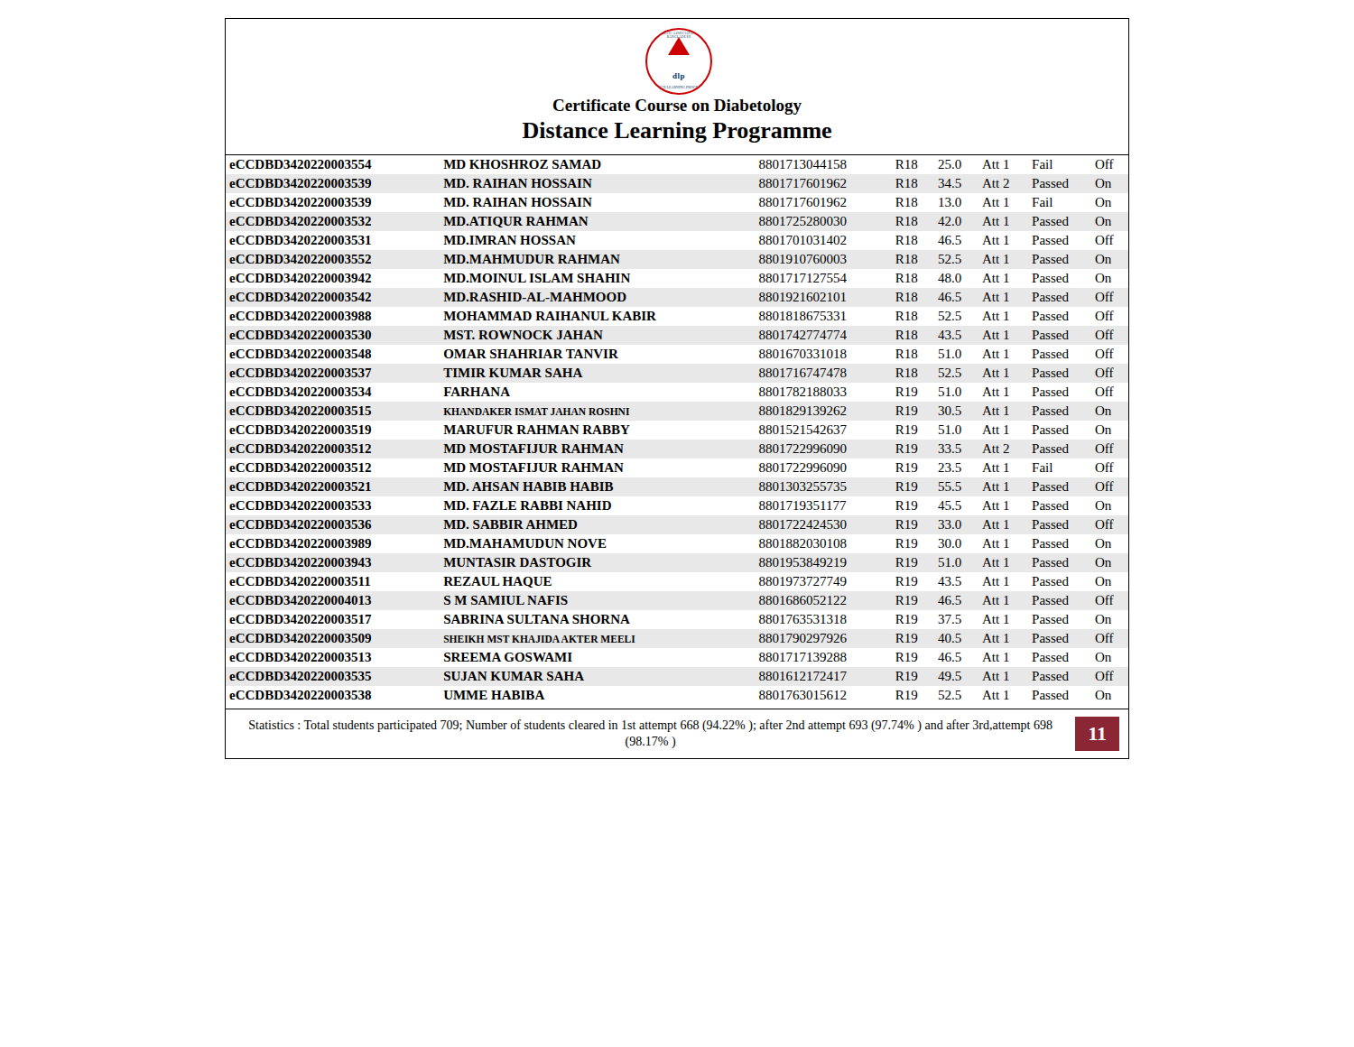DIABETIC ASSOCIATION OF BANGLADESH
dlp
DISTANCE LEARNING PROGRAMME
Certificate Course on Diabetology
Distance Learning Programme
| eCCDBD3420220003554 | MD KHOSHROZ SAMAD | 8801713044158 | R18 | 25.0 | Att 1 | Fail | Off |
| eCCDBD3420220003539 | MD. RAIHAN HOSSAIN | 8801717601962 | R18 | 34.5 | Att 2 | Passed | On |
| eCCDBD3420220003539 | MD. RAIHAN HOSSAIN | 8801717601962 | R18 | 13.0 | Att 1 | Fail | On |
| eCCDBD3420220003532 | MD.ATIQUR RAHMAN | 8801725280030 | R18 | 42.0 | Att 1 | Passed | On |
| eCCDBD3420220003531 | MD.IMRAN HOSSAN | 8801701031402 | R18 | 46.5 | Att 1 | Passed | Off |
| eCCDBD3420220003552 | MD.MAHMUDUR RAHMAN | 8801910760003 | R18 | 52.5 | Att 1 | Passed | On |
| eCCDBD3420220003942 | MD.MOINUL ISLAM SHAHIN | 8801717127554 | R18 | 48.0 | Att 1 | Passed | On |
| eCCDBD3420220003542 | MD.RASHID-AL-MAHMOOD | 8801921602101 | R18 | 46.5 | Att 1 | Passed | Off |
| eCCDBD3420220003988 | MOHAMMAD RAIHANUL KABIR | 8801818675331 | R18 | 52.5 | Att 1 | Passed | Off |
| eCCDBD3420220003530 | MST. ROWNOCK JAHAN | 8801742774774 | R18 | 43.5 | Att 1 | Passed | Off |
| eCCDBD3420220003548 | OMAR SHAHRIAR TANVIR | 8801670331018 | R18 | 51.0 | Att 1 | Passed | Off |
| eCCDBD3420220003537 | TIMIR KUMAR SAHA | 8801716747478 | R18 | 52.5 | Att 1 | Passed | Off |
| eCCDBD3420220003534 | FARHANA | 8801782188033 | R19 | 51.0 | Att 1 | Passed | Off |
| eCCDBD3420220003515 | KHANDAKER ISMAT JAHAN ROSHNI | 8801829139262 | R19 | 30.5 | Att 1 | Passed | On |
| eCCDBD3420220003519 | MARUFUR RAHMAN RABBY | 8801521542637 | R19 | 51.0 | Att 1 | Passed | On |
| eCCDBD3420220003512 | MD MOSTAFIJUR RAHMAN | 8801722996090 | R19 | 33.5 | Att 2 | Passed | Off |
| eCCDBD3420220003512 | MD MOSTAFIJUR RAHMAN | 8801722996090 | R19 | 23.5 | Att 1 | Fail | Off |
| eCCDBD3420220003521 | MD. AHSAN HABIB HABIB | 8801303255735 | R19 | 55.5 | Att 1 | Passed | Off |
| eCCDBD3420220003533 | MD. FAZLE RABBI NAHID | 8801719351177 | R19 | 45.5 | Att 1 | Passed | On |
| eCCDBD3420220003536 | MD. SABBIR AHMED | 8801722424530 | R19 | 33.0 | Att 1 | Passed | Off |
| eCCDBD3420220003989 | MD.MAHAMUDUN NOVE | 8801882030108 | R19 | 30.0 | Att 1 | Passed | On |
| eCCDBD3420220003943 | MUNTASIR DASTOGIR | 8801953849219 | R19 | 51.0 | Att 1 | Passed | On |
| eCCDBD3420220003511 | REZAUL HAQUE | 8801973727749 | R19 | 43.5 | Att 1 | Passed | On |
| eCCDBD3420220004013 | S M SAMIUL NAFIS | 8801686052122 | R19 | 46.5 | Att 1 | Passed | Off |
| eCCDBD3420220003517 | SABRINA SULTANA SHORNA | 8801763531318 | R19 | 37.5 | Att 1 | Passed | On |
| eCCDBD3420220003509 | SHEIKH MST KHAJIDA AKTER MEELI | 8801790297926 | R19 | 40.5 | Att 1 | Passed | Off |
| eCCDBD3420220003513 | SREEMA GOSWAMI | 8801717139288 | R19 | 46.5 | Att 1 | Passed | On |
| eCCDBD3420220003535 | SUJAN KUMAR SAHA | 8801612172417 | R19 | 49.5 | Att 1 | Passed | Off |
| eCCDBD3420220003538 | UMME HABIBA | 8801763015612 | R19 | 52.5 | Att 1 | Passed | On |
Statistics : Total students participated 709; Number of students cleared in 1st attempt 668 (94.22% ); after 2nd attempt 693 (97.74% ) and after 3rd,attempt 698 (98.17% )
11